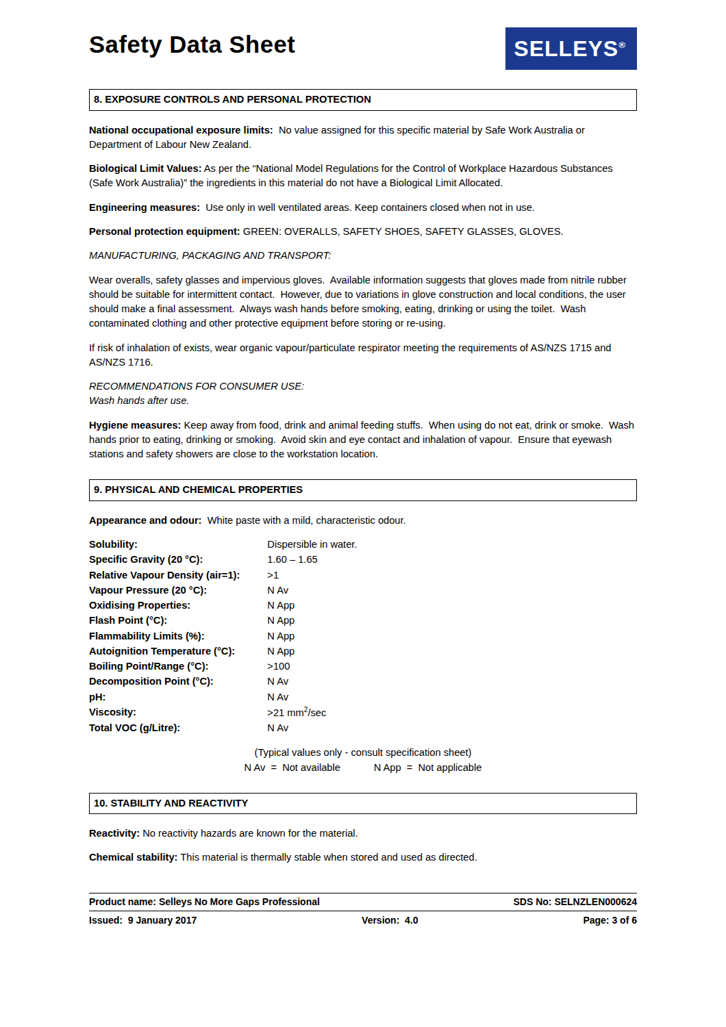Safety Data Sheet
SELLEYS®
8. EXPOSURE CONTROLS AND PERSONAL PROTECTION
National occupational exposure limits: No value assigned for this specific material by Safe Work Australia or Department of Labour New Zealand.
Biological Limit Values: As per the “National Model Regulations for the Control of Workplace Hazardous Substances (Safe Work Australia)” the ingredients in this material do not have a Biological Limit Allocated.
Engineering measures: Use only in well ventilated areas. Keep containers closed when not in use.
Personal protection equipment: GREEN: OVERALLS, SAFETY SHOES, SAFETY GLASSES, GLOVES.
MANUFACTURING, PACKAGING AND TRANSPORT:
Wear overalls, safety glasses and impervious gloves. Available information suggests that gloves made from nitrile rubber should be suitable for intermittent contact. However, due to variations in glove construction and local conditions, the user should make a final assessment. Always wash hands before smoking, eating, drinking or using the toilet. Wash contaminated clothing and other protective equipment before storing or re-using.
If risk of inhalation of exists, wear organic vapour/particulate respirator meeting the requirements of AS/NZS 1715 and AS/NZS 1716.
RECOMMENDATIONS FOR CONSUMER USE:
Wash hands after use.
Hygiene measures: Keep away from food, drink and animal feeding stuffs. When using do not eat, drink or smoke. Wash hands prior to eating, drinking or smoking. Avoid skin and eye contact and inhalation of vapour. Ensure that eyewash stations and safety showers are close to the workstation location.
9. PHYSICAL AND CHEMICAL PROPERTIES
Appearance and odour: White paste with a mild, characteristic odour.
| Solubility: | Dispersible in water. |
| Specific Gravity (20 °C): | 1.60 – 1.65 |
| Relative Vapour Density (air=1): | >1 |
| Vapour Pressure (20 °C): | N Av |
| Oxidising Properties: | N App |
| Flash Point (°C): | N App |
| Flammability Limits (%): | N App |
| Autoignition Temperature (°C): | N App |
| Boiling Point/Range (°C): | >100 |
| Decomposition Point (°C): | N Av |
| pH: | N Av |
| Viscosity: | >21 mm 2 /sec |
| Total VOC (g/Litre): | N Av |
(Typical values only - consult specification sheet)
N Av = Not available N App = Not applicable
10. STABILITY AND REACTIVITY
Reactivity: No reactivity hazards are known for the material.
Chemical stability: This material is thermally stable when stored and used as directed.
Product name: Selleys No More Gaps Professional SDS No: SELNZLEN000624
Issued: 9 January 2017 Version: 4.0 Page: 3 of 6